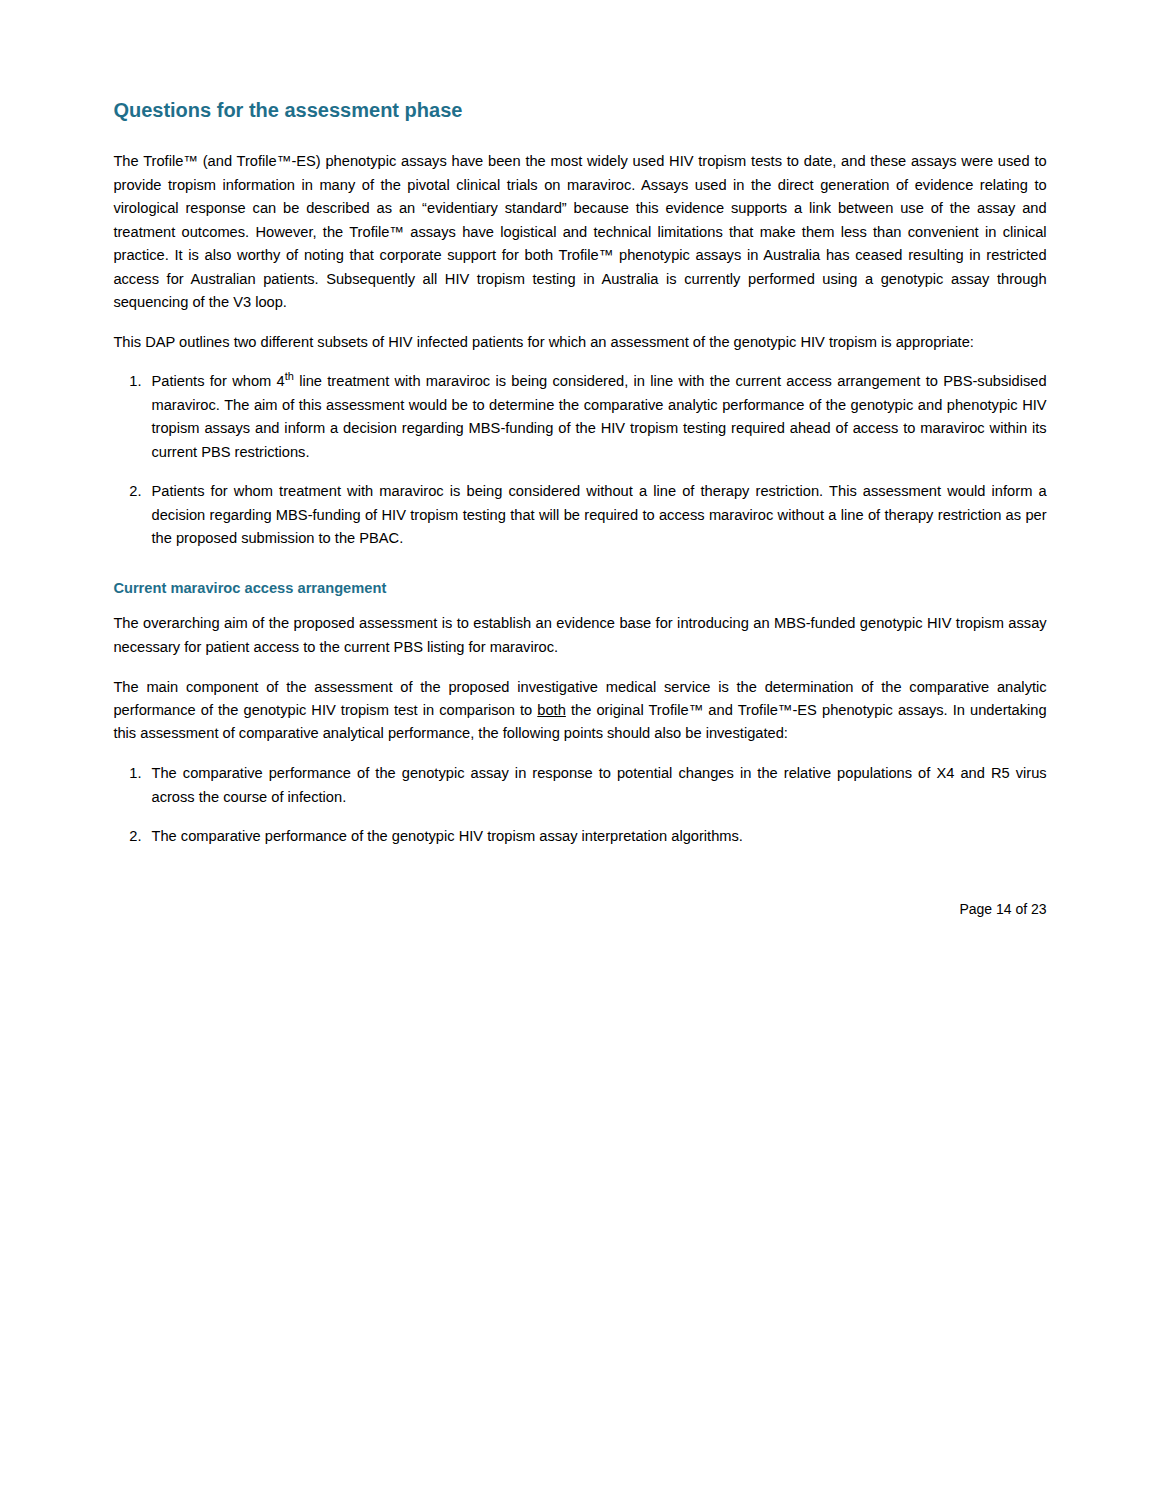Questions for the assessment phase
The Trofile™ (and Trofile™-ES) phenotypic assays have been the most widely used HIV tropism tests to date, and these assays were used to provide tropism information in many of the pivotal clinical trials on maraviroc. Assays used in the direct generation of evidence relating to virological response can be described as an “evidentiary standard” because this evidence supports a link between use of the assay and treatment outcomes. However, the Trofile™ assays have logistical and technical limitations that make them less than convenient in clinical practice. It is also worthy of noting that corporate support for both Trofile™ phenotypic assays in Australia has ceased resulting in restricted access for Australian patients. Subsequently all HIV tropism testing in Australia is currently performed using a genotypic assay through sequencing of the V3 loop.
This DAP outlines two different subsets of HIV infected patients for which an assessment of the genotypic HIV tropism is appropriate:
Patients for whom 4th line treatment with maraviroc is being considered, in line with the current access arrangement to PBS-subsidised maraviroc. The aim of this assessment would be to determine the comparative analytic performance of the genotypic and phenotypic HIV tropism assays and inform a decision regarding MBS-funding of the HIV tropism testing required ahead of access to maraviroc within its current PBS restrictions.
Patients for whom treatment with maraviroc is being considered without a line of therapy restriction. This assessment would inform a decision regarding MBS-funding of HIV tropism testing that will be required to access maraviroc without a line of therapy restriction as per the proposed submission to the PBAC.
Current maraviroc access arrangement
The overarching aim of the proposed assessment is to establish an evidence base for introducing an MBS-funded genotypic HIV tropism assay necessary for patient access to the current PBS listing for maraviroc.
The main component of the assessment of the proposed investigative medical service is the determination of the comparative analytic performance of the genotypic HIV tropism test in comparison to both the original Trofile™ and Trofile™-ES phenotypic assays. In undertaking this assessment of comparative analytical performance, the following points should also be investigated:
The comparative performance of the genotypic assay in response to potential changes in the relative populations of X4 and R5 virus across the course of infection.
The comparative performance of the genotypic HIV tropism assay interpretation algorithms.
Page 14 of 23